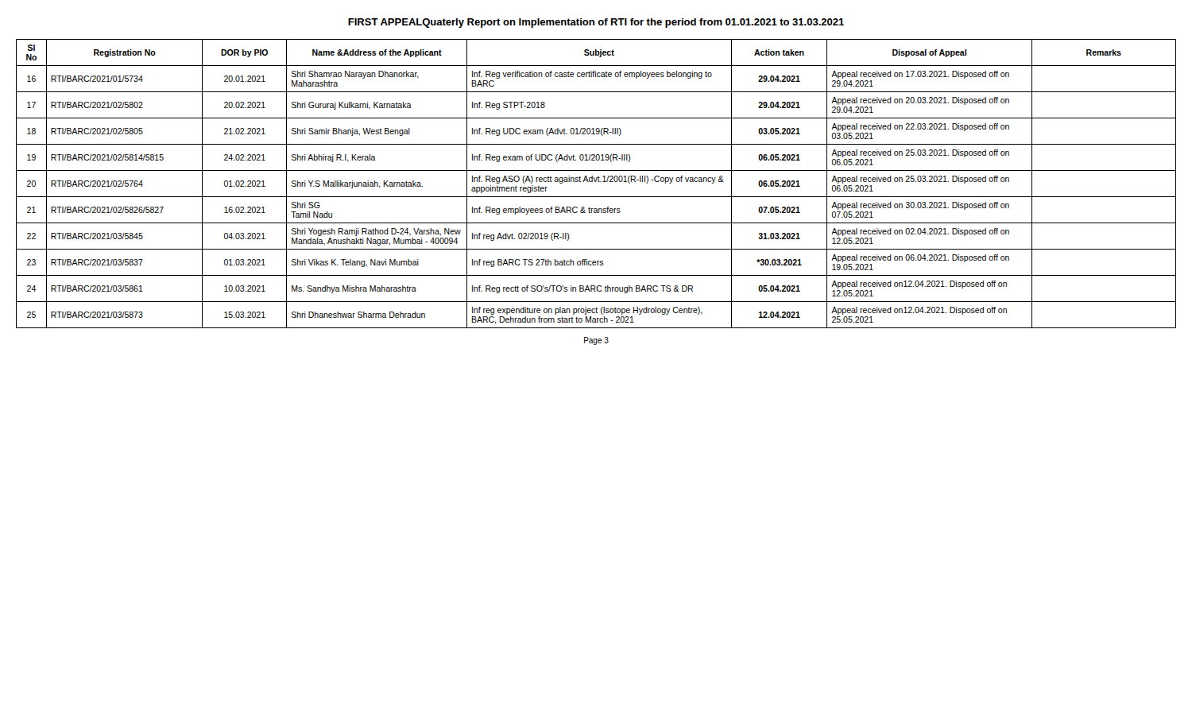FIRST APPEALQuaterly Report on Implementation of RTI for the period from 01.01.2021 to 31.03.2021
| Sl No | Registration No | DOR by PIO | Name &Address of the Applicant | Subject | Action taken | Disposal of Appeal | Remarks |
| --- | --- | --- | --- | --- | --- | --- | --- |
| 16 | RTI/BARC/2021/01/5734 | 20.01.2021 | Shri Shamrao Narayan Dhanorkar, Maharashtra | Inf. Reg verification of caste certificate of employees belonging to BARC | 29.04.2021 | Appeal received on 17.03.2021. Disposed off on 29.04.2021 | |
| 17 | RTI/BARC/2021/02/5802 | 20.02.2021 | Shri Gururaj Kulkarni, Karnataka | Inf. Reg STPT-2018 | 29.04.2021 | Appeal received on 20.03.2021. Disposed off on 29.04.2021 | |
| 18 | RTI/BARC/2021/02/5805 | 21.02.2021 | Shri Samir Bhanja, West Bengal | Inf. Reg UDC exam (Advt. 01/2019(R-III) | 03.05.2021 | Appeal received on 22.03.2021. Disposed off on 03.05.2021 | |
| 19 | RTI/BARC/2021/02/5814/5815 | 24.02.2021 | Shri Abhiraj R.I, Kerala | Inf. Reg exam of UDC (Advt. 01/2019(R-III) | 06.05.2021 | Appeal received on 25.03.2021. Disposed off on 06.05.2021 | |
| 20 | RTI/BARC/2021/02/5764 | 01.02.2021 | Shri Y.S Mallikarjunaiah, Karnataka. | Inf. Reg ASO (A) rectt against Advt.1/2001(R-III) -Copy of vacancy & appointment register | 06.05.2021 | Appeal received on 25.03.2021. Disposed off on 06.05.2021 | |
| 21 | RTI/BARC/2021/02/5826/5827 | 16.02.2021 | Shri SG Tamil Nadu | Inf. Reg employees of BARC & transfers | 07.05.2021 | Appeal received on 30.03.2021. Disposed off on 07.05.2021 | |
| 22 | RTI/BARC/2021/03/5845 | 04.03.2021 | Shri Yogesh Ramji Rathod D-24, Varsha, New Mandala, Anushakti Nagar, Mumbai - 400094 | Inf reg Advt. 02/2019 (R-II) | 31.03.2021 | Appeal received on 02.04.2021. Disposed off on 12.05.2021 | |
| 23 | RTI/BARC/2021/03/5837 | 01.03.2021 | Shri Vikas K. Telang, Navi Mumbai | Inf reg BARC TS 27th batch officers | *30.03.2021 | Appeal received on 06.04.2021. Disposed off on 19.05.2021 | |
| 24 | RTI/BARC/2021/03/5861 | 10.03.2021 | Ms. Sandhya Mishra Maharashtra | Inf. Reg rectt of SO's/TO's in BARC through BARC TS & DR | 05.04.2021 | Appeal received on12.04.2021. Disposed off on 12.05.2021 | |
| 25 | RTI/BARC/2021/03/5873 | 15.03.2021 | Shri Dhaneshwar Sharma Dehradun | Inf reg expenditure on plan project (Isotope Hydrology Centre), BARC, Dehradun from start to March - 2021 | 12.04.2021 | Appeal received on12.04.2021. Disposed off on 25.05.2021 | |
Page 3